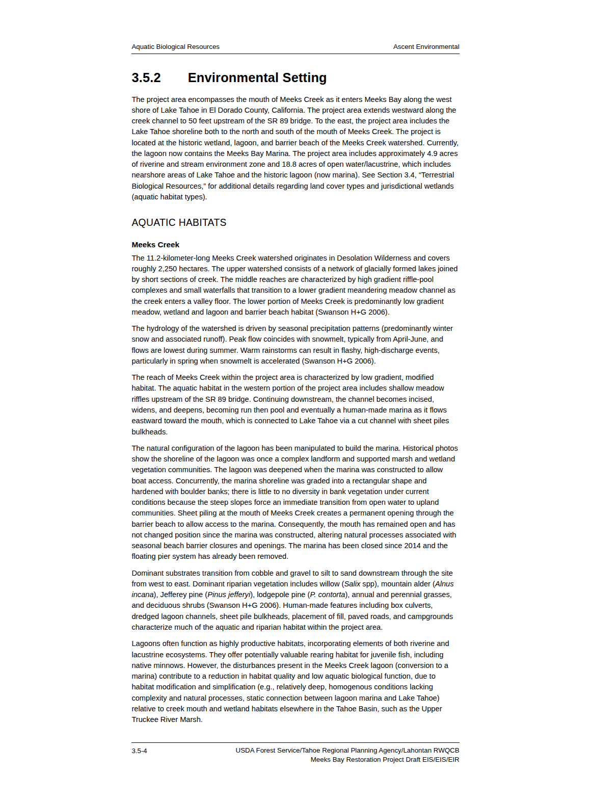Aquatic Biological Resources
Ascent Environmental
3.5.2 Environmental Setting
The project area encompasses the mouth of Meeks Creek as it enters Meeks Bay along the west shore of Lake Tahoe in El Dorado County, California. The project area extends westward along the creek channel to 50 feet upstream of the SR 89 bridge. To the east, the project area includes the Lake Tahoe shoreline both to the north and south of the mouth of Meeks Creek. The project is located at the historic wetland, lagoon, and barrier beach of the Meeks Creek watershed. Currently, the lagoon now contains the Meeks Bay Marina. The project area includes approximately 4.9 acres of riverine and stream environment zone and 18.8 acres of open water/lacustrine, which includes nearshore areas of Lake Tahoe and the historic lagoon (now marina). See Section 3.4, “Terrestrial Biological Resources,” for additional details regarding land cover types and jurisdictional wetlands (aquatic habitat types).
AQUATIC HABITATS
Meeks Creek
The 11.2-kilometer-long Meeks Creek watershed originates in Desolation Wilderness and covers roughly 2,250 hectares. The upper watershed consists of a network of glacially formed lakes joined by short sections of creek. The middle reaches are characterized by high gradient riffle-pool complexes and small waterfalls that transition to a lower gradient meandering meadow channel as the creek enters a valley floor. The lower portion of Meeks Creek is predominantly low gradient meadow, wetland and lagoon and barrier beach habitat (Swanson H+G 2006).
The hydrology of the watershed is driven by seasonal precipitation patterns (predominantly winter snow and associated runoff). Peak flow coincides with snowmelt, typically from April-June, and flows are lowest during summer. Warm rainstorms can result in flashy, high-discharge events, particularly in spring when snowmelt is accelerated (Swanson H+G 2006).
The reach of Meeks Creek within the project area is characterized by low gradient, modified habitat. The aquatic habitat in the western portion of the project area includes shallow meadow riffles upstream of the SR 89 bridge. Continuing downstream, the channel becomes incised, widens, and deepens, becoming run then pool and eventually a human-made marina as it flows eastward toward the mouth, which is connected to Lake Tahoe via a cut channel with sheet piles bulkheads.
The natural configuration of the lagoon has been manipulated to build the marina. Historical photos show the shoreline of the lagoon was once a complex landform and supported marsh and wetland vegetation communities. The lagoon was deepened when the marina was constructed to allow boat access. Concurrently, the marina shoreline was graded into a rectangular shape and hardened with boulder banks; there is little to no diversity in bank vegetation under current conditions because the steep slopes force an immediate transition from open water to upland communities. Sheet piling at the mouth of Meeks Creek creates a permanent opening through the barrier beach to allow access to the marina. Consequently, the mouth has remained open and has not changed position since the marina was constructed, altering natural processes associated with seasonal beach barrier closures and openings. The marina has been closed since 2014 and the floating pier system has already been removed.
Dominant substrates transition from cobble and gravel to silt to sand downstream through the site from west to east. Dominant riparian vegetation includes willow (Salix spp), mountain alder (Alnus incana), Jefferey pine (Pinus jefferyi), lodgepole pine (P. contorta), annual and perennial grasses, and deciduous shrubs (Swanson H+G 2006). Human-made features including box culverts, dredged lagoon channels, sheet pile bulkheads, placement of fill, paved roads, and campgrounds characterize much of the aquatic and riparian habitat within the project area.
Lagoons often function as highly productive habitats, incorporating elements of both riverine and lacustrine ecosystems. They offer potentially valuable rearing habitat for juvenile fish, including native minnows. However, the disturbances present in the Meeks Creek lagoon (conversion to a marina) contribute to a reduction in habitat quality and low aquatic biological function, due to habitat modification and simplification (e.g., relatively deep, homogenous conditions lacking complexity and natural processes, static connection between lagoon marina and Lake Tahoe) relative to creek mouth and wetland habitats elsewhere in the Tahoe Basin, such as the Upper Truckee River Marsh.
3.5-4
USDA Forest Service/Tahoe Regional Planning Agency/Lahontan RWQCB
Meeks Bay Restoration Project Draft EIS/EIS/EIR